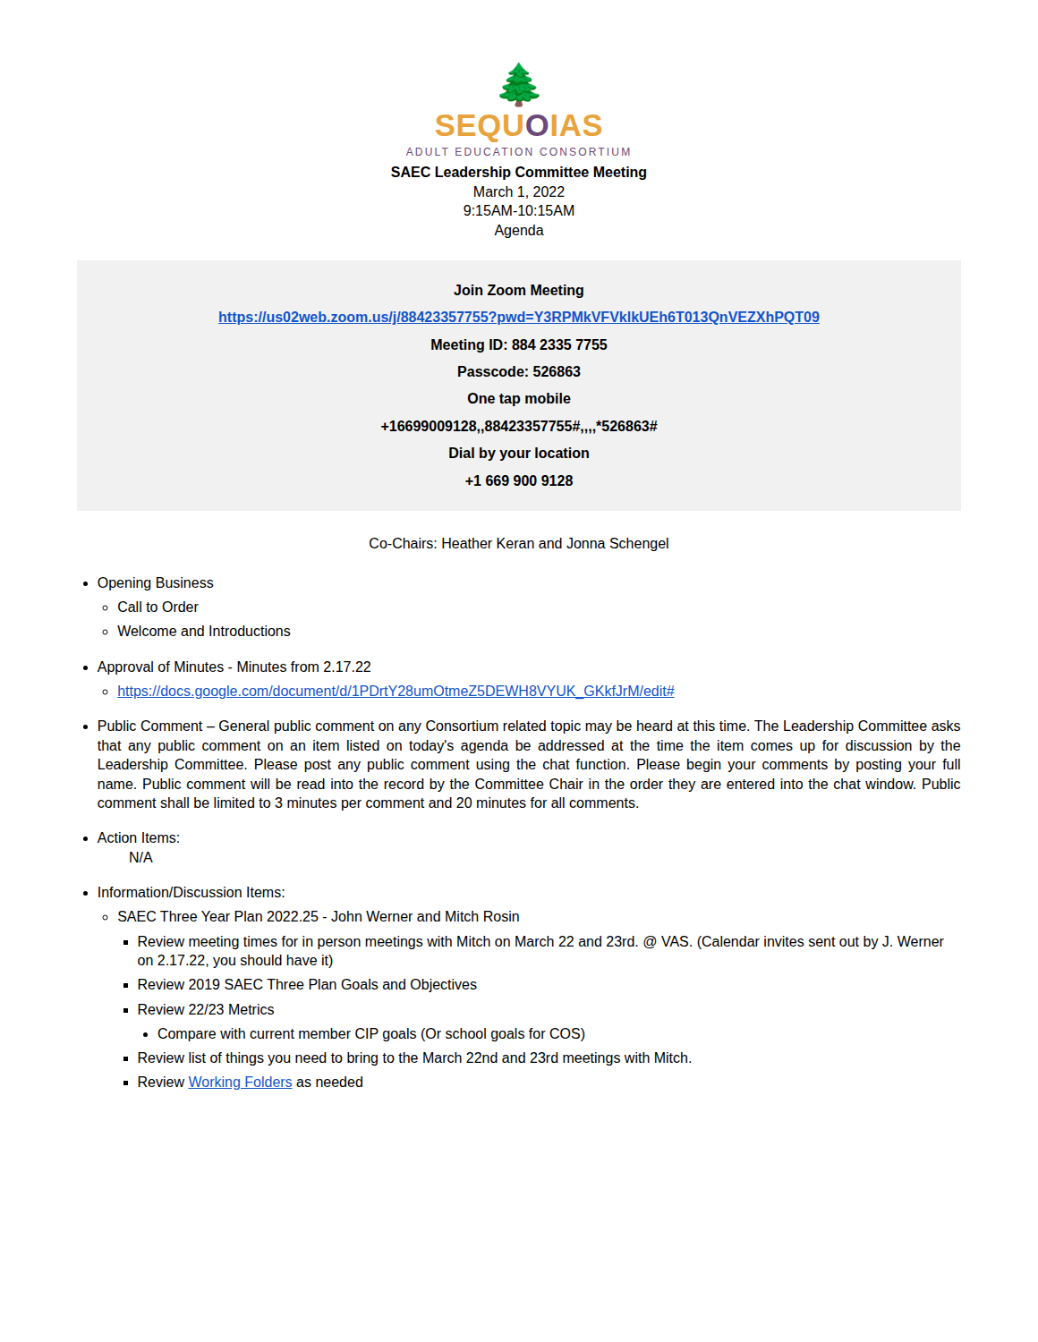🌲
SEQUOIAS
ADULT EDUCATION CONSORTIUM
SAEC Leadership Committee Meeting
March 1, 2022
9:15AM-10:15AM
Agenda
Join Zoom Meeting
https://us02web.zoom.us/j/88423357755?pwd=Y3RPMkVFVklkUEh6T013QnVEZXhPQT09
Meeting ID: 884 2335 7755
Passcode: 526863
One tap mobile
+16699009128,,88423357755#,,,,*526863#
Dial by your location
+1 669 900 9128
Co-Chairs: Heather Keran and Jonna Schengel
Opening Business
Call to Order
Welcome and Introductions
Approval of Minutes - Minutes from 2.17.22
https://docs.google.com/document/d/1PDrtY28umOtmeZ5DEWH8VYUK_GKkfJrM/edit#
Public Comment – General public comment on any Consortium related topic may be heard at this time. The Leadership Committee asks that any public comment on an item listed on today's agenda be addressed at the time the item comes up for discussion by the Leadership Committee. Please post any public comment using the chat function. Please begin your comments by posting your full name. Public comment will be read into the record by the Committee Chair in the order they are entered into the chat window. Public comment shall be limited to 3 minutes per comment and 20 minutes for all comments.
Action Items:
N/A
Information/Discussion Items:
SAEC Three Year Plan 2022.25 - John Werner and Mitch Rosin
Review meeting times for in person meetings with Mitch on March 22 and 23rd. @ VAS. (Calendar invites sent out by J. Werner on 2.17.22, you should have it)
Review 2019 SAEC Three Plan Goals and Objectives
Review 22/23 Metrics
Compare with current member CIP goals (Or school goals for COS)
Review list of things you need to bring to the March 22nd and 23rd meetings with Mitch.
Review Working Folders as needed